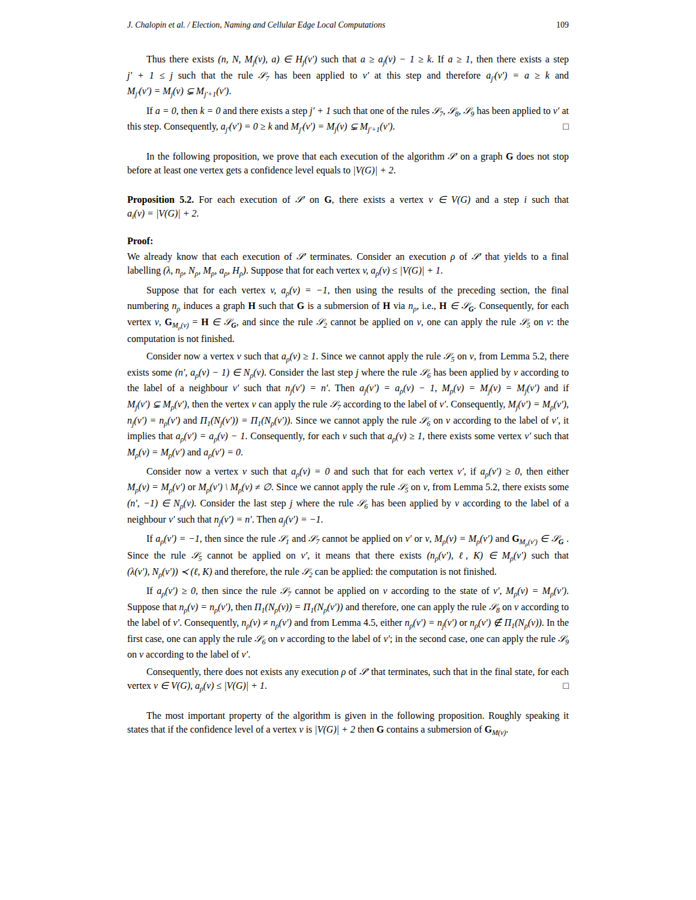J. Chalopin et al. / Election, Naming and Cellular Edge Local Computations 109
Thus there exists (n, N, Mj(v), a) ∈ Hj(v′) such that a ≥ aj(v) − 1 ≥ k. If a ≥ 1, then there exists a step j′ + 1 ≤ j such that the rule 𝒮7 has been applied to v′ at this step and therefore aj′(v′) = a ≥ k and Mj′(v′) = Mj(v) ⊊ Mj′+1(v′).
If a = 0, then k = 0 and there exists a step j′ + 1 such that one of the rules 𝒮7, 𝒮8, 𝒮9 has been applied to v′ at this step. Consequently, aj′(v′) = 0 ≥ k and Mj′(v′) = Mj(v) ⊊ Mj′+1(v′). □
In the following proposition, we prove that each execution of the algorithm 𝒮′ on a graph G does not stop before at least one vertex gets a confidence level equals to |V(G)| + 2.
Proposition 5.2. For each execution of 𝒮′ on G, there exists a vertex v ∈ V(G) and a step i such that ai(v) = |V(G)| + 2.
Proof:
We already know that each execution of 𝒮′ terminates. Consider an execution ρ of 𝒮′ that yields to a final labelling (λ, nρ, Nρ, Mρ, aρ, Hρ). Suppose that for each vertex v, aρ(v) ≤ |V(G)| + 1.
Suppose that for each vertex v, aρ(v) = −1, then using the results of the preceding section, the final numbering nρ induces a graph H such that G is a submersion of H via nρ, i.e., H ∈ 𝒮G. Consequently, for each vertex v, GMρ(v) = H ∈ 𝒮G, and since the rule 𝒮2 cannot be applied on v, one can apply the rule 𝒮5 on v: the computation is not finished.
Consider now a vertex v such that aρ(v) ≥ 1. Since we cannot apply the rule 𝒮5 on v, from Lemma 5.2, there exists some (n′, aρ(v) − 1) ∈ Nρ(v). Consider the last step j where the rule 𝒮6 has been applied by v according to the label of a neighbour v′ such that nj(v′) = n′. Then aj(v′) = aρ(v) − 1, Mρ(v) = Mj(v) = Mj(v′) and if Mj(v′) ⊊ Mρ(v′), then the vertex v can apply the rule 𝒮7 according to the label of v′. Consequently, Mj(v′) = Mρ(v′), nj(v′) = nρ(v′) and Π1(Nj(v′)) = Π1(Nρ(v′)). Since we cannot apply the rule 𝒮6 on v according to the label of v′, it implies that aρ(v′) = aρ(v) − 1. Consequently, for each v such that aρ(v) ≥ 1, there exists some vertex v′ such that Mρ(v) = Mρ(v′) and aρ(v′) = 0.
Consider now a vertex v such that aρ(v) = 0 and such that for each vertex v′, if aρ(v′) ≥ 0, then either Mρ(v) = Mρ(v′) or Mρ(v′) \ Mρ(v) ≠ ∅. Since we cannot apply the rule 𝒮5 on v, from Lemma 5.2, there exists some (n′, −1) ∈ Nρ(v). Consider the last step j where the rule 𝒮6 has been applied by v according to the label of a neighbour v′ such that nj(v′) = n′. Then aj(v′) = −1.
If aρ(v′) = −1, then since the rule 𝒮1 and 𝒮7 cannot be applied on v′ or v, Mρ(v) = Mρ(v′) and GMρ(v′) ∈ 𝒮G . Since the rule 𝒮5 cannot be applied on v′, it means that there exists (nρ(v′), ℓ, K) ∈ Mρ(v′) such that (λ(v′), Nρ(v′)) ≺ (ℓ, K) and therefore, the rule 𝒮2 can be applied: the computation is not finished.
If aρ(v′) ≥ 0, then since the rule 𝒮7 cannot be applied on v according to the state of v′, Mρ(v) = Mρ(v′). Suppose that nρ(v) = nρ(v′), then Π1(Nρ(v)) = Π1(Nρ(v′)) and therefore, one can apply the rule 𝒮8 on v according to the label of v′. Consequently, nρ(v) ≠ nρ(v′) and from Lemma 4.5, either nρ(v′) = nj(v′) or nρ(v′) ∉ Π1(Nρ(v)). In the first case, one can apply the rule 𝒮6 on v according to the label of v′; in the second case, one can apply the rule 𝒮9 on v according to the label of v′.
Consequently, there does not exists any execution ρ of 𝒮′ that terminates, such that in the final state, for each vertex v ∈ V(G), aρ(v) ≤ |V(G)| + 1. □
The most important property of the algorithm is given in the following proposition. Roughly speaking it states that if the confidence level of a vertex v is |V(G)| + 2 then G contains a submersion of GM(v).